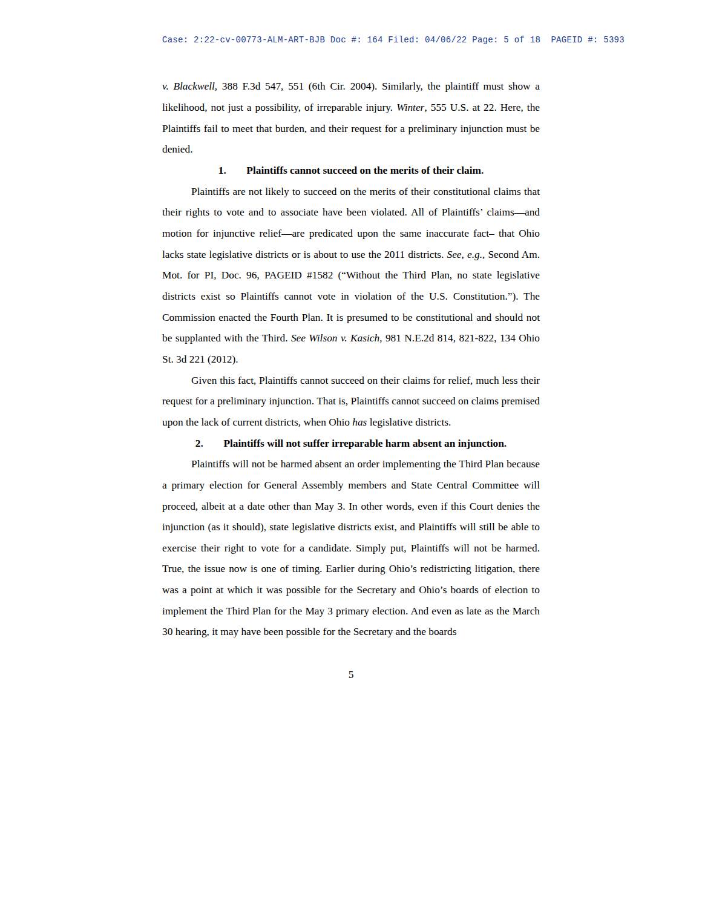Case: 2:22-cv-00773-ALM-ART-BJB Doc #: 164 Filed: 04/06/22 Page: 5 of 18 PAGEID #: 5393
v. Blackwell, 388 F.3d 547, 551 (6th Cir. 2004). Similarly, the plaintiff must show a likelihood, not just a possibility, of irreparable injury. Winter, 555 U.S. at 22. Here, the Plaintiffs fail to meet that burden, and their request for a preliminary injunction must be denied.
1. Plaintiffs cannot succeed on the merits of their claim.
Plaintiffs are not likely to succeed on the merits of their constitutional claims that their rights to vote and to associate have been violated. All of Plaintiffs’ claims—and motion for injunctive relief—are predicated upon the same inaccurate fact– that Ohio lacks state legislative districts or is about to use the 2011 districts. See, e.g., Second Am. Mot. for PI, Doc. 96, PAGEID #1582 (“Without the Third Plan, no state legislative districts exist so Plaintiffs cannot vote in violation of the U.S. Constitution.”). The Commission enacted the Fourth Plan. It is presumed to be constitutional and should not be supplanted with the Third. See Wilson v. Kasich, 981 N.E.2d 814, 821-822, 134 Ohio St. 3d 221 (2012).
Given this fact, Plaintiffs cannot succeed on their claims for relief, much less their request for a preliminary injunction. That is, Plaintiffs cannot succeed on claims premised upon the lack of current districts, when Ohio has legislative districts.
2. Plaintiffs will not suffer irreparable harm absent an injunction.
Plaintiffs will not be harmed absent an order implementing the Third Plan because a primary election for General Assembly members and State Central Committee will proceed, albeit at a date other than May 3. In other words, even if this Court denies the injunction (as it should), state legislative districts exist, and Plaintiffs will still be able to exercise their right to vote for a candidate. Simply put, Plaintiffs will not be harmed. True, the issue now is one of timing. Earlier during Ohio’s redistricting litigation, there was a point at which it was possible for the Secretary and Ohio’s boards of election to implement the Third Plan for the May 3 primary election. And even as late as the March 30 hearing, it may have been possible for the Secretary and the boards
5